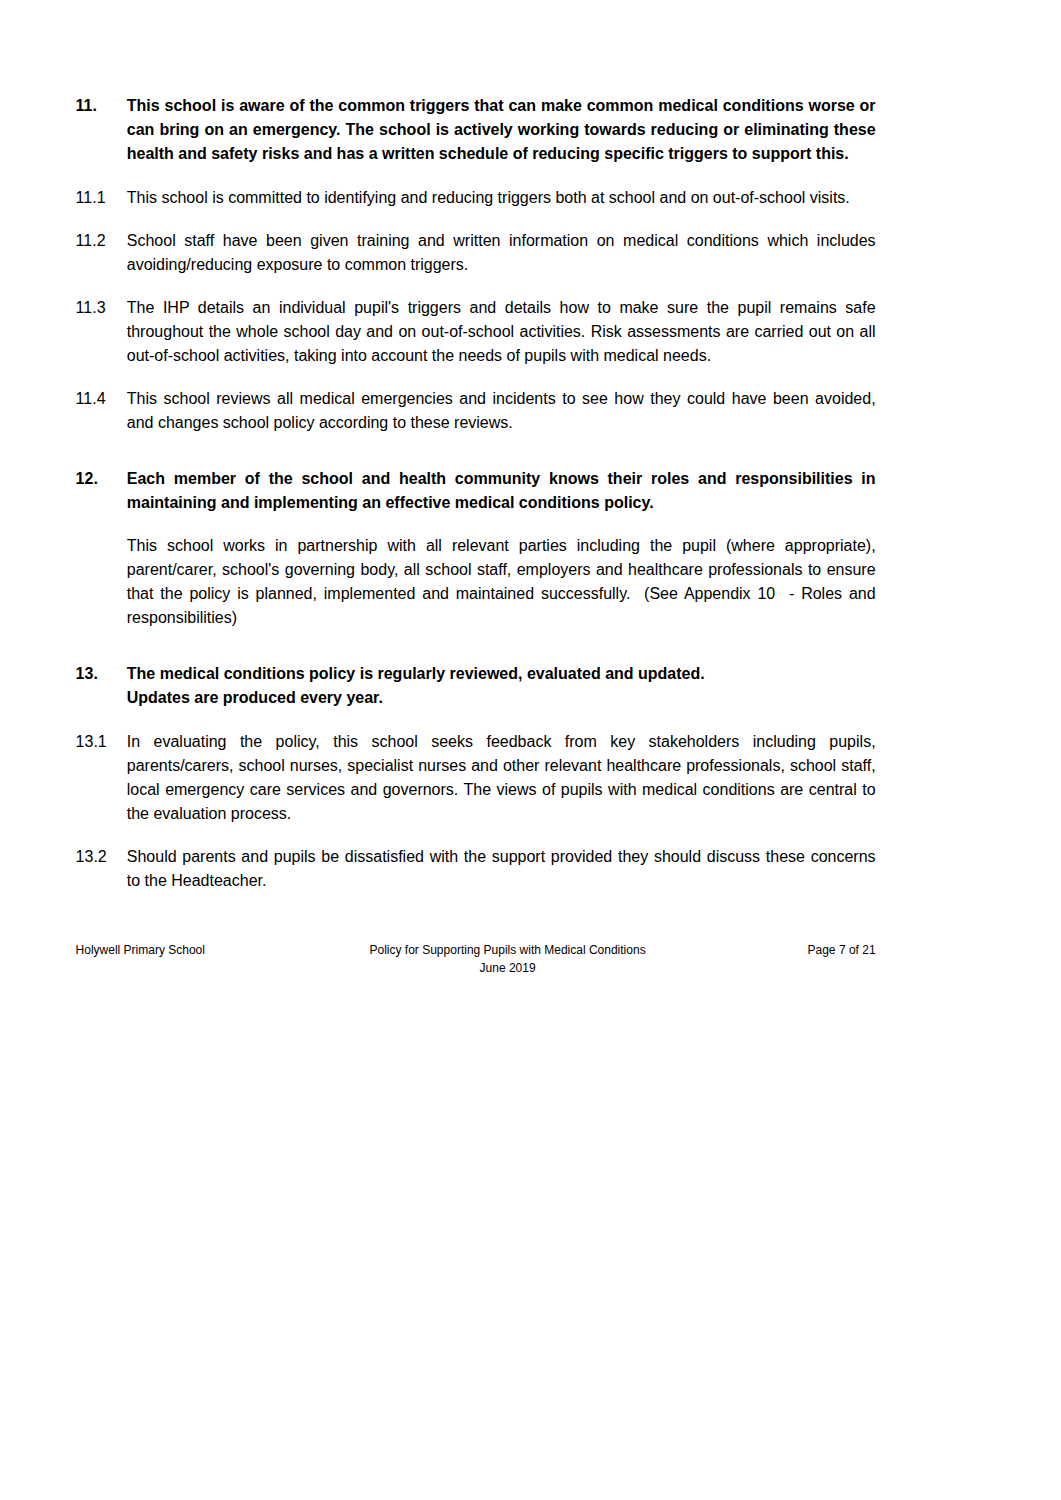11.
This school is aware of the common triggers that can make common medical conditions worse or can bring on an emergency. The school is actively working towards reducing or eliminating these health and safety risks and has a written schedule of reducing specific triggers to support this.
11.1
This school is committed to identifying and reducing triggers both at school and on out-of-school visits.
11.2
School staff have been given training and written information on medical conditions which includes avoiding/reducing exposure to common triggers.
11.3
The IHP details an individual pupil's triggers and details how to make sure the pupil remains safe throughout the whole school day and on out-of-school activities. Risk assessments are carried out on all out-of-school activities, taking into account the needs of pupils with medical needs.
11.4
This school reviews all medical emergencies and incidents to see how they could have been avoided, and changes school policy according to these reviews.
12.
Each member of the school and health community knows their roles and responsibilities in maintaining and implementing an effective medical conditions policy.
This school works in partnership with all relevant parties including the pupil (where appropriate), parent/carer, school's governing body, all school staff, employers and healthcare professionals to ensure that the policy is planned, implemented and maintained successfully. (See Appendix 10 - Roles and responsibilities)
13.
The medical conditions policy is regularly reviewed, evaluated and updated.
Updates are produced every year.
13.1
In evaluating the policy, this school seeks feedback from key stakeholders including pupils, parents/carers, school nurses, specialist nurses and other relevant healthcare professionals, school staff, local emergency care services and governors. The views of pupils with medical conditions are central to the evaluation process.
13.2
Should parents and pupils be dissatisfied with the support provided they should discuss these concerns to the Headteacher.
Holywell Primary School
Policy for Supporting Pupils with Medical Conditions
June 2019
Page 7 of 21